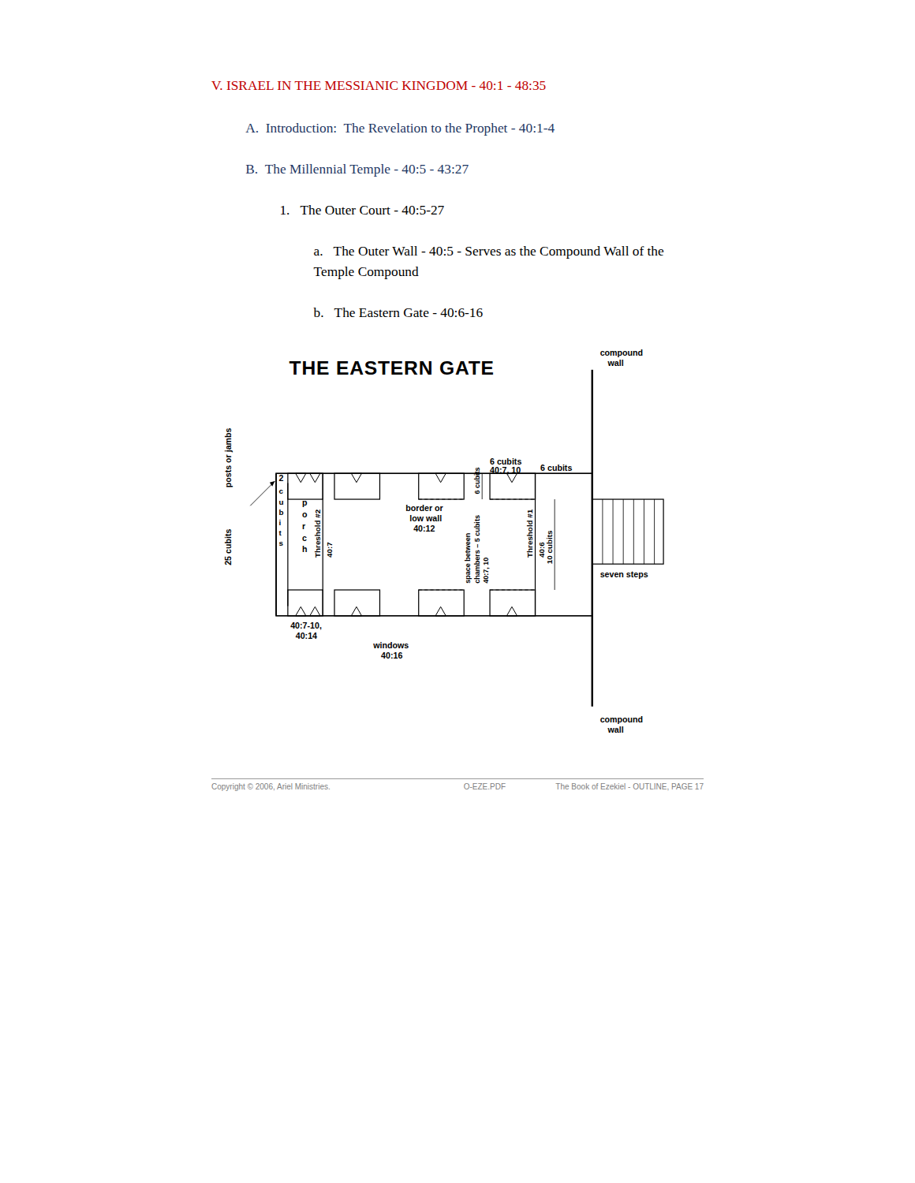V. ISRAEL IN THE MESSIANIC KINGDOM - 40:1 - 48:35
A. Introduction: The Revelation to the Prophet - 40:1-4
B. The Millennial Temple - 40:5 - 43:27
1. The Outer Court - 40:5-27
a. The Outer Wall - 40:5 - Serves as the Compound Wall of the Temple Compound
b. The Eastern Gate - 40:6-16
THE EASTERN GATE compound wall compound wall posts or jambs 25 cubits 2 c u b i t s p o r c h Threshold #2 40:7 Threshold #1 40:6 6 cubits 6 cubits 40:7, 10 6 cubits border or low wall 40:12 space between chambers – 5 cubits 40:7, 10 40:7-10, 40:14 windows 40:16 10 cubits seven steps
Copyright © 2006, Ariel Ministries. O-EZE.PDF The Book of Ezekiel - OUTLINE, PAGE 17